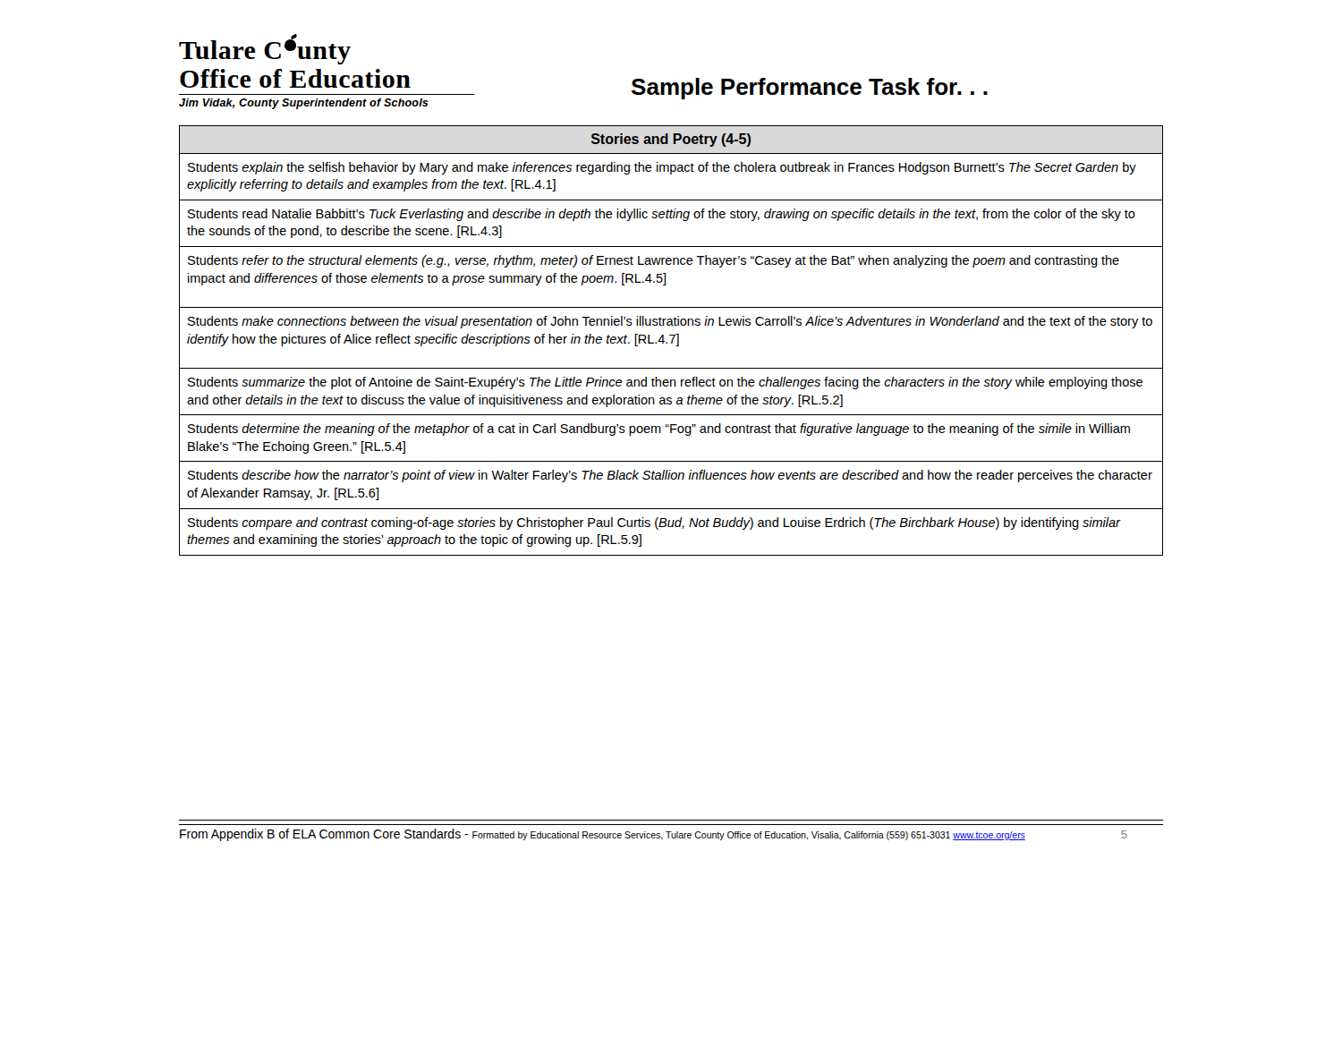Tulare County
Office of Education
Jim Vidak, County Superintendent of Schools
Sample Performance Task for. . .
| Stories and Poetry (4-5) |
| --- |
| Students explain the selfish behavior by Mary and make inferences regarding the impact of the cholera outbreak in Frances Hodgson Burnett’s The Secret Garden by explicitly referring to details and examples from the text . [RL.4.1] |
| Students read Natalie Babbitt’s Tuck Everlasting and describe in depth the idyllic setting of the story, drawing on specific details in the text , from the color of the sky to the sounds of the pond, to describe the scene. [RL.4.3] |
| Students refer to the structural elements (e.g., verse, rhythm, meter) of Ernest Lawrence Thayer’s “Casey at the Bat” when analyzing the poem and contrasting the impact and differences of those elements to a prose summary of the poem . [RL.4.5] |
| Students make connections between the visual presentation of John Tenniel’s illustrations in Lewis Carroll’s Alice’s Adventures in Wonderland and the text of the story to identify how the pictures of Alice reflect specific descriptions of her in the text . [RL.4.7] |
| Students summarize the plot of Antoine de Saint-Exupéry’s The Little Prince and then reflect on the challenges facing the characters in the story while employing those and other details in the text to discuss the value of inquisitiveness and exploration as a theme of the story . [RL.5.2] |
| Students determine the meaning of the metaphor of a cat in Carl Sandburg’s poem “Fog” and contrast that figurative language to the meaning of the simile in William Blake’s “The Echoing Green.” [RL.5.4] |
| Students describe how the narrator’s point of view in Walter Farley’s The Black Stallion influences how events are described and how the reader perceives the character of Alexander Ramsay, Jr. [RL.5.6] |
| Students compare and contrast coming-of-age stories by Christopher Paul Curtis ( Bud, Not Buddy ) and Louise Erdrich ( The Birchbark House ) by identifying similar themes and examining the stories’ approach to the topic of growing up. [RL.5.9] |
From Appendix B of ELA Common Core Standards - Formatted by Educational Resource Services, Tulare County Office of Education, Visalia, California (559) 651-3031 www.tcoe.org/ers
5